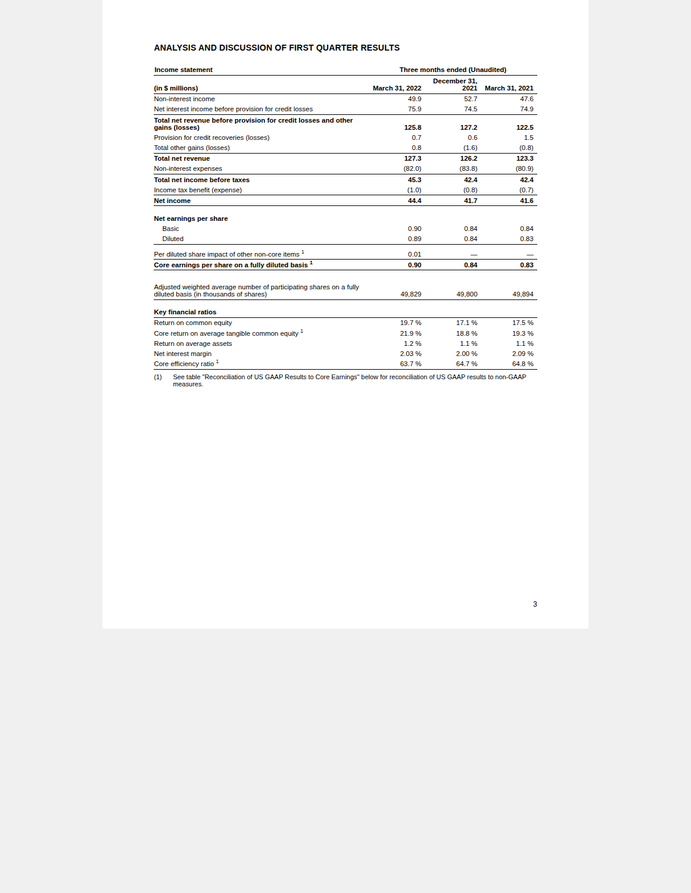ANALYSIS AND DISCUSSION OF FIRST QUARTER RESULTS
| Income statement | Three months ended (Unaudited) |
| (in $ millions) | March 31, 2022 | December 31, 2021 | March 31, 2021 |
| Non-interest income | 49.9 | 52.7 | 47.6 |
| Net interest income before provision for credit losses | 75.9 | 74.5 | 74.9 |
| Total net revenue before provision for credit losses and other gains (losses) | 125.8 | 127.2 | 122.5 |
| Provision for credit recoveries (losses) | 0.7 | 0.6 | 1.5 |
| Total other gains (losses) | 0.8 | (1.6) | (0.8) |
| Total net revenue | 127.3 | 126.2 | 123.3 |
| Non-interest expenses | (82.0) | (83.8) | (80.9) |
| Total net income before taxes | 45.3 | 42.4 | 42.4 |
| Income tax benefit (expense) | (1.0) | (0.8) | (0.7) |
| Net income | 44.4 | 41.7 | 41.6 |
| Net earnings per share | | | |
| Basic | 0.90 | 0.84 | 0.84 |
| Diluted | 0.89 | 0.84 | 0.83 |
| Per diluted share impact of other non-core items 1 | 0.01 | — | — |
| Core earnings per share on a fully diluted basis 1 | 0.90 | 0.84 | 0.83 |
| Adjusted weighted average number of participating shares on a fully diluted basis (in thousands of shares) | 49,829 | 49,800 | 49,894 |
| Key financial ratios | | | |
| Return on common equity | 19.7 % | 17.1 % | 17.5 % |
| Core return on average tangible common equity 1 | 21.9 % | 18.8 % | 19.3 % |
| Return on average assets | 1.2 % | 1.1 % | 1.1 % |
| Net interest margin | 2.03 % | 2.00 % | 2.09 % |
| Core efficiency ratio 1 | 63.7 % | 64.7 % | 64.8 % |
(1) See table "Reconciliation of US GAAP Results to Core Earnings" below for reconciliation of US GAAP results to non-GAAP measures.
3